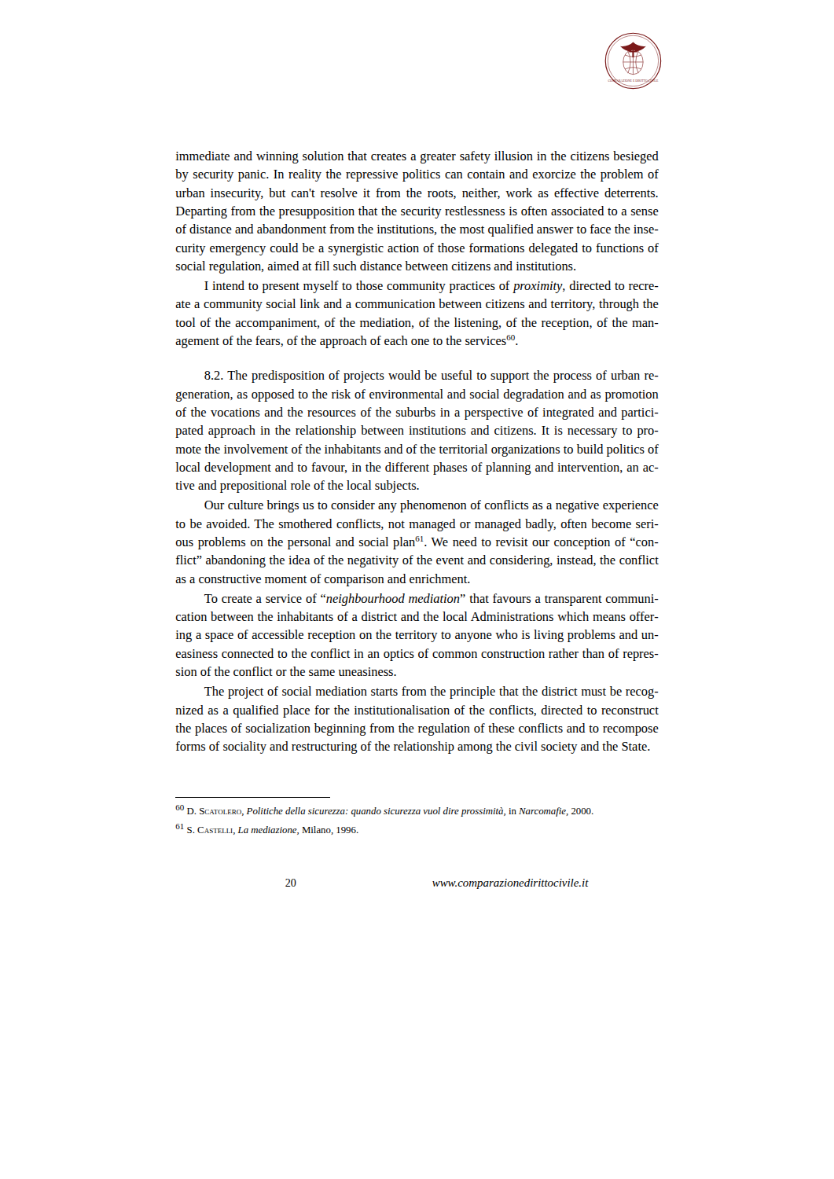COMPARAZIONE E DIRITTO CIVILE
immediate and winning solution that creates a greater safety illusion in the citizens besieged by security panic. In reality the repressive politics can contain and exorcize the problem of urban insecurity, but can't resolve it from the roots, neither, work as effective deterrents. Departing from the presupposition that the security restlessness is often associated to a sense of distance and abandonment from the institutions, the most qualified answer to face the insecurity emergency could be a synergistic action of those formations delegated to functions of social regulation, aimed at fill such distance between citizens and institutions.
I intend to present myself to those community practices of proximity, directed to recreate a community social link and a communication between citizens and territory, through the tool of the accompaniment, of the mediation, of the listening, of the reception, of the management of the fears, of the approach of each one to the services60.
8.2. The predisposition of projects would be useful to support the process of urban regeneration, as opposed to the risk of environmental and social degradation and as promotion of the vocations and the resources of the suburbs in a perspective of integrated and participated approach in the relationship between institutions and citizens. It is necessary to promote the involvement of the inhabitants and of the territorial organizations to build politics of local development and to favour, in the different phases of planning and intervention, an active and prepositional role of the local subjects.
Our culture brings us to consider any phenomenon of conflicts as a negative experience to be avoided. The smothered conflicts, not managed or managed badly, often become serious problems on the personal and social plan61. We need to revisit our conception of “conflict” abandoning the idea of the negativity of the event and considering, instead, the conflict as a constructive moment of comparison and enrichment.
To create a service of “neighbourhood mediation” that favours a transparent communication between the inhabitants of a district and the local Administrations which means offering a space of accessible reception on the territory to anyone who is living problems and uneasiness connected to the conflict in an optics of common construction rather than of repression of the conflict or the same uneasiness.
The project of social mediation starts from the principle that the district must be recognized as a qualified place for the institutionalisation of the conflicts, directed to reconstruct the places of socialization beginning from the regulation of these conflicts and to recompose forms of sociality and restructuring of the relationship among the civil society and the State.
60 D. Scatolero, Politiche della sicurezza: quando sicurezza vuol dire prossimità, in Narcomafie, 2000.
61 S. Castelli, La mediazione, Milano, 1996.
20
www.comparazionedirittocivile.it